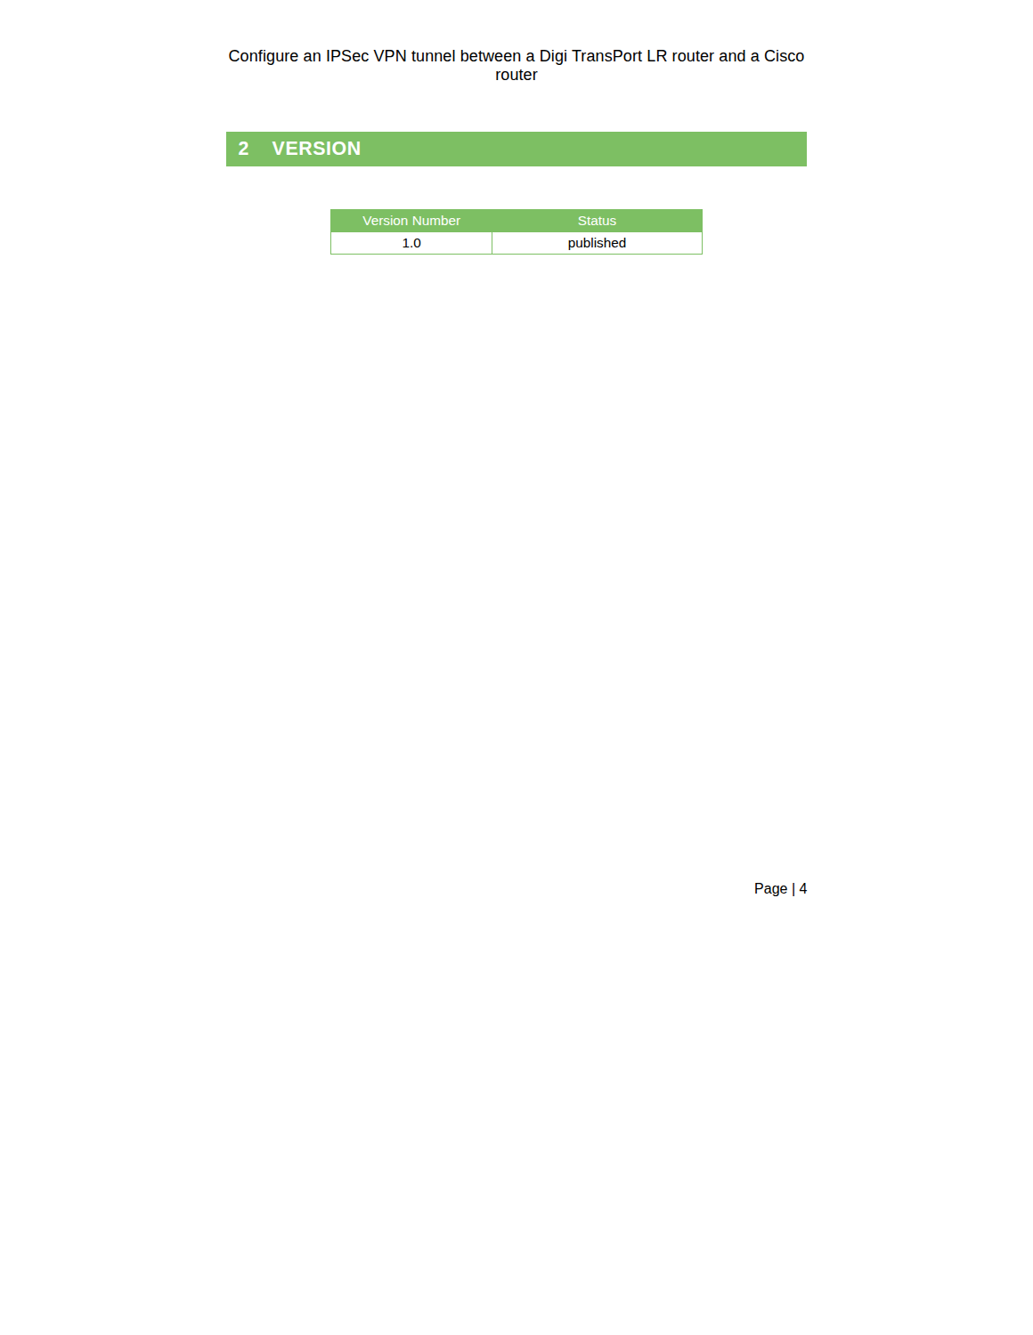Configure an IPSec VPN tunnel between a Digi TransPort LR router and a Cisco router
2 VERSION
| Version Number | Status |
| --- | --- |
| 1.0 | published |
Page | 4